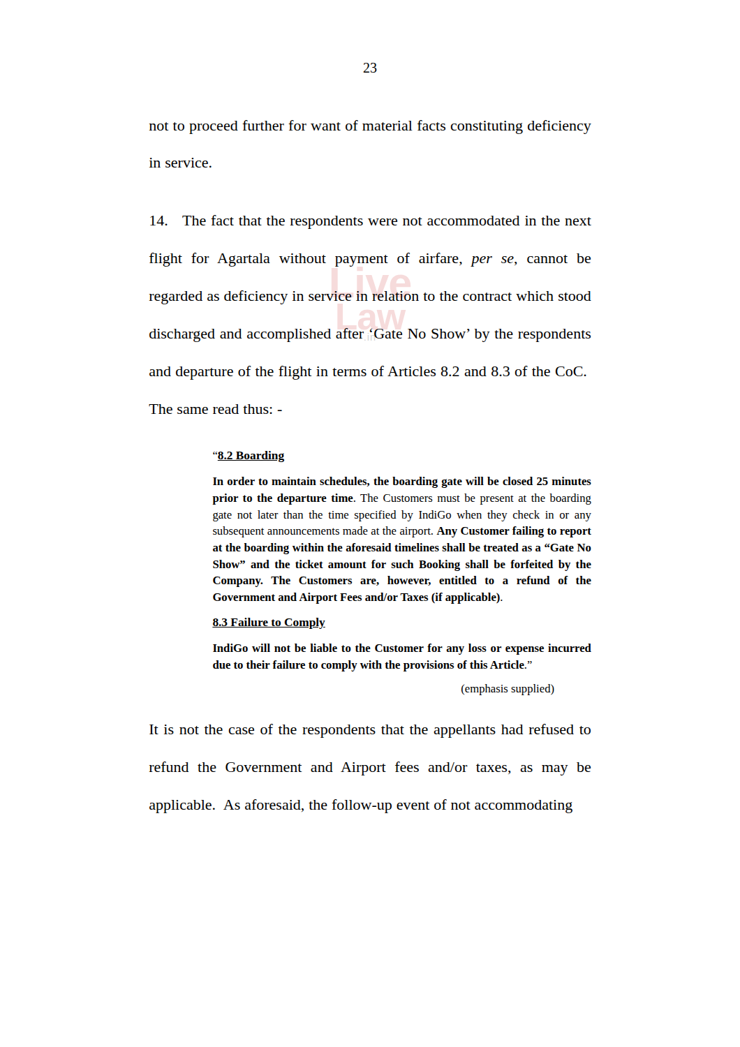23
LiveLaw.in
not to proceed further for want of material facts constituting deficiency in service.
14. The fact that the respondents were not accommodated in the next flight for Agartala without payment of airfare, per se, cannot be regarded as deficiency in service in relation to the contract which stood discharged and accomplished after ‘Gate No Show’ by the respondents and departure of the flight in terms of Articles 8.2 and 8.3 of the CoC. The same read thus: -
“8.2 Boarding
In order to maintain schedules, the boarding gate will be closed 25 minutes prior to the departure time. The Customers must be present at the boarding gate not later than the time specified by IndiGo when they check in or any subsequent announcements made at the airport. Any Customer failing to report at the boarding within the aforesaid timelines shall be treated as a “Gate No Show” and the ticket amount for such Booking shall be forfeited by the Company. The Customers are, however, entitled to a refund of the Government and Airport Fees and/or Taxes (if applicable).
8.3 Failure to Comply
IndiGo will not be liable to the Customer for any loss or expense incurred due to their failure to comply with the provisions of this Article.”
(emphasis supplied)
It is not the case of the respondents that the appellants had refused to refund the Government and Airport fees and/or taxes, as may be applicable. As aforesaid, the follow-up event of not accommodating